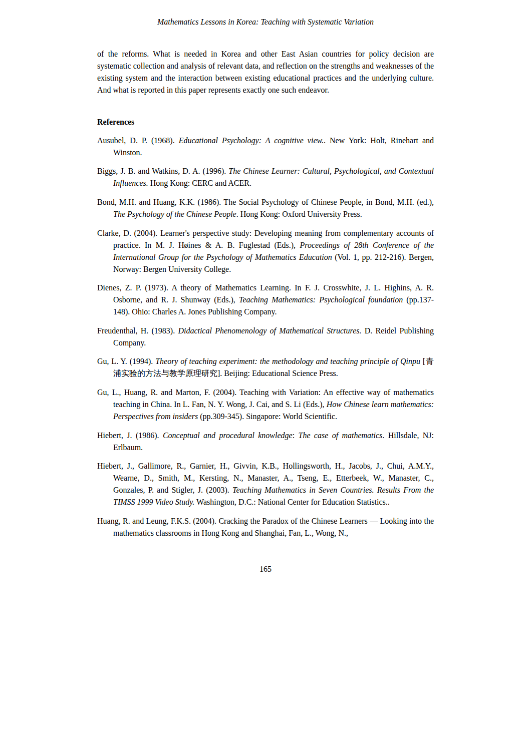Mathematics Lessons in Korea: Teaching with Systematic Variation
of the reforms. What is needed in Korea and other East Asian countries for policy decision are systematic collection and analysis of relevant data, and reflection on the strengths and weaknesses of the existing system and the interaction between existing educational practices and the underlying culture. And what is reported in this paper represents exactly one such endeavor.
References
Ausubel, D. P. (1968). Educational Psychology: A cognitive view.. New York: Holt, Rinehart and Winston.
Biggs, J. B. and Watkins, D. A. (1996). The Chinese Learner: Cultural, Psychological, and Contextual Influences. Hong Kong: CERC and ACER.
Bond, M.H. and Huang, K.K. (1986). The Social Psychology of Chinese People, in Bond, M.H. (ed.), The Psychology of the Chinese People. Hong Kong: Oxford University Press.
Clarke, D. (2004). Learner's perspective study: Developing meaning from complementary accounts of practice. In M. J. Høines & A. B. Fuglestad (Eds.), Proceedings of 28th Conference of the International Group for the Psychology of Mathematics Education (Vol. 1, pp. 212-216). Bergen, Norway: Bergen University College.
Dienes, Z. P. (1973). A theory of Mathematics Learning. In F. J. Crosswhite, J. L. Highins, A. R. Osborne, and R. J. Shunway (Eds.), Teaching Mathematics: Psychological foundation (pp.137-148). Ohio: Charles A. Jones Publishing Company.
Freudenthal, H. (1983). Didactical Phenomenology of Mathematical Structures. D. Reidel Publishing Company.
Gu, L. Y. (1994). Theory of teaching experiment: the methodology and teaching principle of Qinpu [青浦实验的方法与教学原理研究]. Beijing: Educational Science Press.
Gu, L., Huang, R. and Marton, F. (2004). Teaching with Variation: An effective way of mathematics teaching in China. In L. Fan, N. Y. Wong, J. Cai, and S. Li (Eds.), How Chinese learn mathematics: Perspectives from insiders (pp.309-345). Singapore: World Scientific.
Hiebert, J. (1986). Conceptual and procedural knowledge: The case of mathematics. Hillsdale, NJ: Erlbaum.
Hiebert, J., Gallimore, R., Garnier, H., Givvin, K.B., Hollingsworth, H., Jacobs, J., Chui, A.M.Y., Wearne, D., Smith, M., Kersting, N., Manaster, A., Tseng, E., Etterbeek, W., Manaster, C., Gonzales, P. and Stigler, J. (2003). Teaching Mathematics in Seven Countries. Results From the TIMSS 1999 Video Study. Washington, D.C.: National Center for Education Statistics..
Huang, R. and Leung, F.K.S. (2004). Cracking the Paradox of the Chinese Learners — Looking into the mathematics classrooms in Hong Kong and Shanghai, Fan, L., Wong, N.,
165